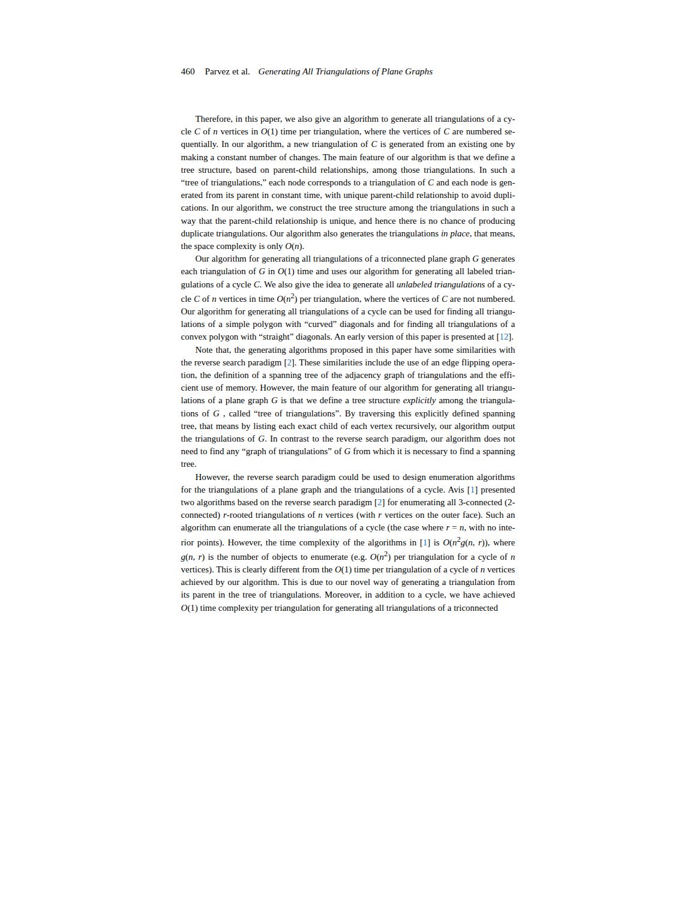460 Parvez et al. Generating All Triangulations of Plane Graphs
Therefore, in this paper, we also give an algorithm to generate all triangulations of a cycle C of n vertices in O(1) time per triangulation, where the vertices of C are numbered sequentially. In our algorithm, a new triangulation of C is generated from an existing one by making a constant number of changes. The main feature of our algorithm is that we define a tree structure, based on parent-child relationships, among those triangulations. In such a “tree of triangulations,” each node corresponds to a triangulation of C and each node is generated from its parent in constant time, with unique parent-child relationship to avoid duplications. In our algorithm, we construct the tree structure among the triangulations in such a way that the parent-child relationship is unique, and hence there is no chance of producing duplicate triangulations. Our algorithm also generates the triangulations in place, that means, the space complexity is only O(n).
Our algorithm for generating all triangulations of a triconnected plane graph G generates each triangulation of G in O(1) time and uses our algorithm for generating all labeled triangulations of a cycle C. We also give the idea to generate all unlabeled triangulations of a cycle C of n vertices in time O(n2) per triangulation, where the vertices of C are not numbered. Our algorithm for generating all triangulations of a cycle can be used for finding all triangulations of a simple polygon with “curved” diagonals and for finding all triangulations of a convex polygon with “straight” diagonals. An early version of this paper is presented at [12].
Note that, the generating algorithms proposed in this paper have some similarities with the reverse search paradigm [2]. These similarities include the use of an edge flipping operation, the definition of a spanning tree of the adjacency graph of triangulations and the efficient use of memory. However, the main feature of our algorithm for generating all triangulations of a plane graph G is that we define a tree structure explicitly among the triangulations of G , called “tree of triangulations”. By traversing this explicitly defined spanning tree, that means by listing each exact child of each vertex recursively, our algorithm output the triangulations of G. In contrast to the reverse search paradigm, our algorithm does not need to find any “graph of triangulations” of G from which it is necessary to find a spanning tree.
However, the reverse search paradigm could be used to design enumeration algorithms for the triangulations of a plane graph and the triangulations of a cycle. Avis [1] presented two algorithms based on the reverse search paradigm [2] for enumerating all 3-connected (2-connected) r-rooted triangulations of n vertices (with r vertices on the outer face). Such an algorithm can enumerate all the triangulations of a cycle (the case where r = n, with no interior points). However, the time complexity of the algorithms in [1] is O(n2g(n, r)), where g(n, r) is the number of objects to enumerate (e.g. O(n2) per triangulation for a cycle of n vertices). This is clearly different from the O(1) time per triangulation of a cycle of n vertices achieved by our algorithm. This is due to our novel way of generating a triangulation from its parent in the tree of triangulations. Moreover, in addition to a cycle, we have achieved O(1) time complexity per triangulation for generating all triangulations of a triconnected